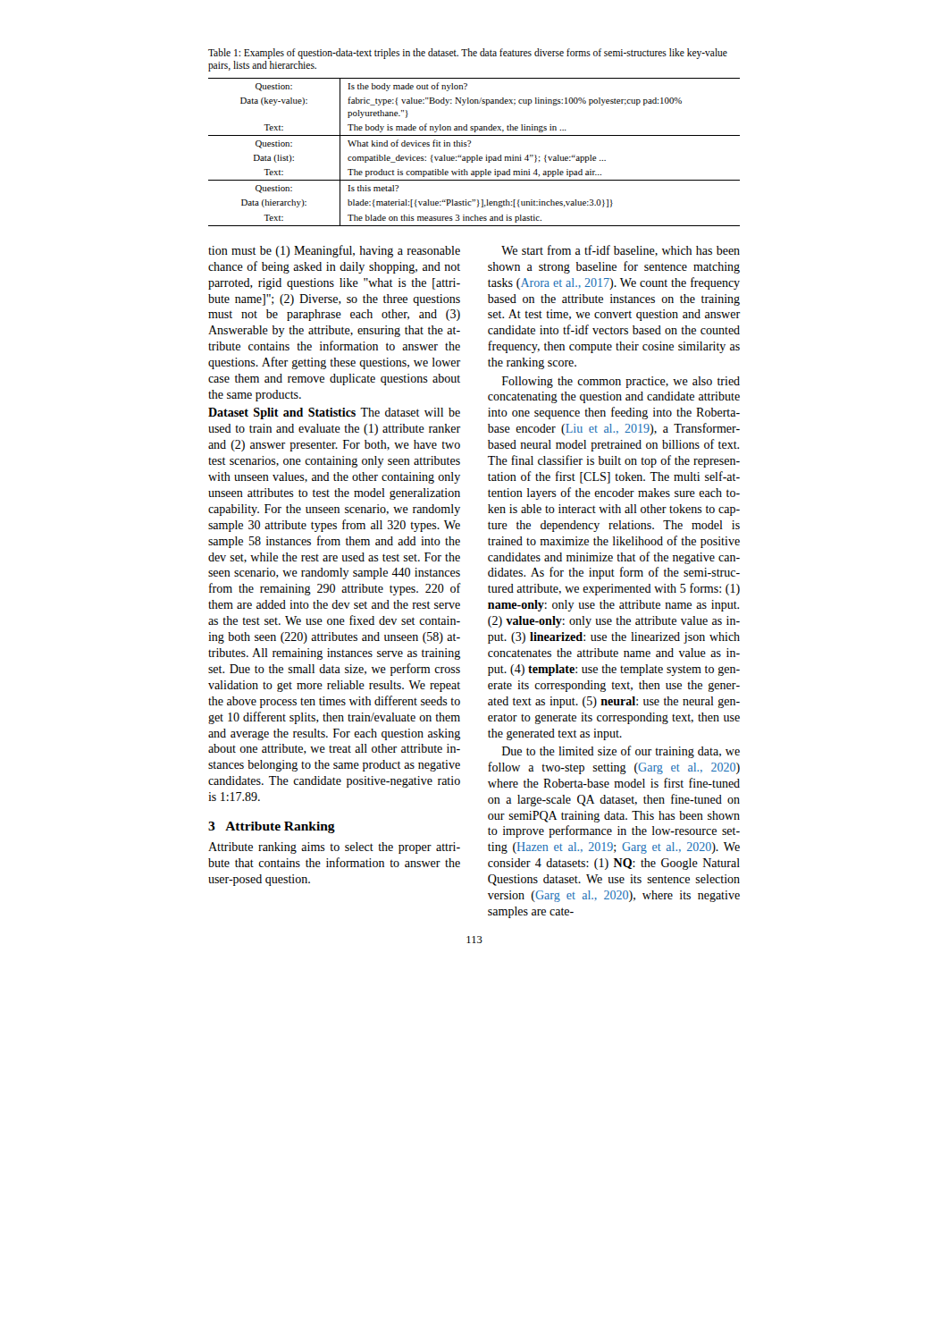Table 1: Examples of question-data-text triples in the dataset. The data features diverse forms of semi-structures like key-value pairs, lists and hierarchies.
| Question: | Is the body made out of nylon? |
| Data (key-value): | fabric_type:{ value:"Body: Nylon/spandex; cup linings:100% polyester;cup pad:100% polyurethane."} |
| Text: | The body is made of nylon and spandex, the linings in ... |
| Question: | What kind of devices fit in this? |
| Data (list): | compatible_devices: {value:“apple ipad mini 4”}; {value:“apple ... |
| Text: | The product is compatible with apple ipad mini 4, apple ipad air... |
| Question: | Is this metal? |
| Data (hierarchy): | blade:{material:[{value:“Plastic”}],length:[{unit:inches,value:3.0}]} |
| Text: | The blade on this measures 3 inches and is plastic. |
tion must be (1) Meaningful, having a reasonable chance of being asked in daily shopping, and not parroted, rigid questions like "what is the [attribute name]"; (2) Diverse, so the three questions must not be paraphrase each other, and (3) Answerable by the attribute, ensuring that the attribute contains the information to answer the questions. After getting these questions, we lower case them and remove duplicate questions about the same products.
Dataset Split and Statistics The dataset will be used to train and evaluate the (1) attribute ranker and (2) answer presenter. For both, we have two test scenarios, one containing only seen attributes with unseen values, and the other containing only unseen attributes to test the model generalization capability. For the unseen scenario, we randomly sample 30 attribute types from all 320 types. We sample 58 instances from them and add into the dev set, while the rest are used as test set. For the seen scenario, we randomly sample 440 instances from the remaining 290 attribute types. 220 of them are added into the dev set and the rest serve as the test set. We use one fixed dev set containing both seen (220) attributes and unseen (58) attributes. All remaining instances serve as training set. Due to the small data size, we perform cross validation to get more reliable results. We repeat the above process ten times with different seeds to get 10 different splits, then train/evaluate on them and average the results. For each question asking about one attribute, we treat all other attribute instances belonging to the same product as negative candidates. The candidate positive-negative ratio is 1:17.89.
3 Attribute Ranking
Attribute ranking aims to select the proper attribute that contains the information to answer the user-posed question.
We start from a tf-idf baseline, which has been shown a strong baseline for sentence matching tasks (Arora et al., 2017). We count the frequency based on the attribute instances on the training set. At test time, we convert question and answer candidate into tf-idf vectors based on the counted frequency, then compute their cosine similarity as the ranking score.
Following the common practice, we also tried concatenating the question and candidate attribute into one sequence then feeding into the Roberta-base encoder (Liu et al., 2019), a Transformer-based neural model pretrained on billions of text. The final classifier is built on top of the representation of the first [CLS] token. The multi self-attention layers of the encoder makes sure each token is able to interact with all other tokens to capture the dependency relations. The model is trained to maximize the likelihood of the positive candidates and minimize that of the negative candidates. As for the input form of the semi-structured attribute, we experimented with 5 forms: (1) name-only: only use the attribute name as input. (2) value-only: only use the attribute value as input. (3) linearized: use the linearized json which concatenates the attribute name and value as input. (4) template: use the template system to generate its corresponding text, then use the generated text as input. (5) neural: use the neural generator to generate its corresponding text, then use the generated text as input.
Due to the limited size of our training data, we follow a two-step setting (Garg et al., 2020) where the Roberta-base model is first fine-tuned on a large-scale QA dataset, then fine-tuned on our semiPQA training data. This has been shown to improve performance in the low-resource setting (Hazen et al., 2019; Garg et al., 2020). We consider 4 datasets: (1) NQ: the Google Natural Questions dataset. We use its sentence selection version (Garg et al., 2020), where its negative samples are cate-
113